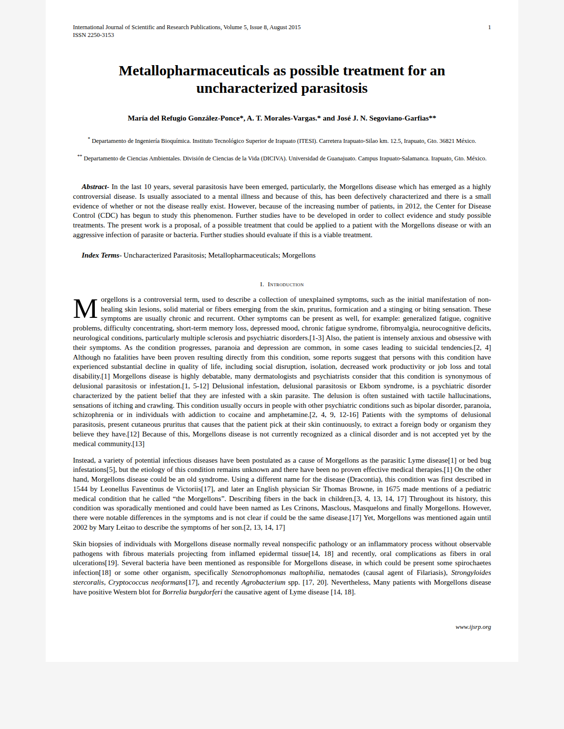International Journal of Scientific and Research Publications, Volume 5, Issue 8, August 2015
ISSN 2250-3153
1
Metallopharmaceuticals as possible treatment for an
uncharacterized parasitosis
María del Refugio González-Ponce*, A. T. Morales-Vargas.* and José J. N. Segoviano-Garfias**
* Departamento de Ingeniería Bioquímica. Instituto Tecnológico Superior de Irapuato (ITESI). Carretera Irapuato-Silao km. 12.5, Irapuato, Gto. 36821 México.
** Departamento de Ciencias Ambientales. División de Ciencias de la Vida (DICIVA). Universidad de Guanajuato. Campus Irapuato-Salamanca. Irapuato, Gto. México.
Abstract- In the last 10 years, several parasitosis have been emerged, particularly, the Morgellons disease which has emerged as a highly controversial disease. Is usually associated to a mental illness and because of this, has been defectively characterized and there is a small evidence of whether or not the disease really exist. However, because of the increasing number of patients, in 2012, the Center for Disease Control (CDC) has begun to study this phenomenon. Further studies have to be developed in order to collect evidence and study possible treatments. The present work is a proposal, of a possible treatment that could be applied to a patient with the Morgellons disease or with an aggressive infection of parasite or bacteria. Further studies should evaluate if this is a viable treatment.
Index Terms- Uncharacterized Parasitosis; Metallopharmaceuticals; Morgellons
I. Introduction
Morgellons is a controversial term, used to describe a collection of unexplained symptoms, such as the initial manifestation of non-healing skin lesions, solid material or fibers emerging from the skin, pruritus, formication and a stinging or biting sensation. These symptoms are usually chronic and recurrent. Other symptoms can be present as well, for example: generalized fatigue, cognitive problems, difficulty concentrating, short-term memory loss, depressed mood, chronic fatigue syndrome, fibromyalgia, neurocognitive deficits, neurological conditions, particularly multiple sclerosis and psychiatric disorders.[1-3] Also, the patient is intensely anxious and obsessive with their symptoms. As the condition progresses, paranoia and depression are common, in some cases leading to suicidal tendencies.[2, 4] Although no fatalities have been proven resulting directly from this condition, some reports suggest that persons with this condition have experienced substantial decline in quality of life, including social disruption, isolation, decreased work productivity or job loss and total disability.[1] Morgellons disease is highly debatable, many dermatologists and psychiatrists consider that this condition is synonymous of delusional parasitosis or infestation.[1, 5-12] Delusional infestation, delusional parasitosis or Ekbom syndrome, is a psychiatric disorder characterized by the patient belief that they are infested with a skin parasite. The delusion is often sustained with tactile hallucinations, sensations of itching and crawling. This condition usually occurs in people with other psychiatric conditions such as bipolar disorder, paranoia, schizophrenia or in individuals with addiction to cocaine and amphetamine.[2, 4, 9, 12-16] Patients with the symptoms of delusional parasitosis, present cutaneous pruritus that causes that the patient pick at their skin continuously, to extract a foreign body or organism they believe they have.[12] Because of this, Morgellons disease is not currently recognized as a clinical disorder and is not accepted yet by the medical community.[13]
Instead, a variety of potential infectious diseases have been postulated as a cause of Morgellons as the parasitic Lyme disease[1] or bed bug infestations[5], but the etiology of this condition remains unknown and there have been no proven effective medical therapies.[1] On the other hand, Morgellons disease could be an old syndrome. Using a different name for the disease (Dracontia), this condition was first described in 1544 by Leonellus Faventinus de Victoriis[17], and later an English physician Sir Thomas Browne, in 1675 made mentions of a pediatric medical condition that he called “the Morgellons”. Describing fibers in the back in children.[3, 4, 13, 14, 17] Throughout its history, this condition was sporadically mentioned and could have been named as Les Crinons, Masclous, Masquelons and finally Morgellons. However, there were notable differences in the symptoms and is not clear if could be the same disease.[17] Yet, Morgellons was mentioned again until 2002 by Mary Leitao to describe the symptoms of her son.[2, 13, 14, 17]
Skin biopsies of individuals with Morgellons disease normally reveal nonspecific pathology or an inflammatory process without observable pathogens with fibrous materials projecting from inflamed epidermal tissue[14, 18] and recently, oral complications as fibers in oral ulcerations[19]. Several bacteria have been mentioned as responsible for Morgellons disease, in which could be present some spirochaetes infection[18] or some other organism, specifically Stenotrophomonas maltophilia, nematodes (causal agent of Filariasis), Strongyloides stercoralis, Cryptococcus neoformans[17], and recently Agrobacterium spp. [17, 20]. Nevertheless, Many patients with Morgellons disease have positive Western blot for Borrelia burgdorferi the causative agent of Lyme disease [14, 18].
www.ijsrp.org